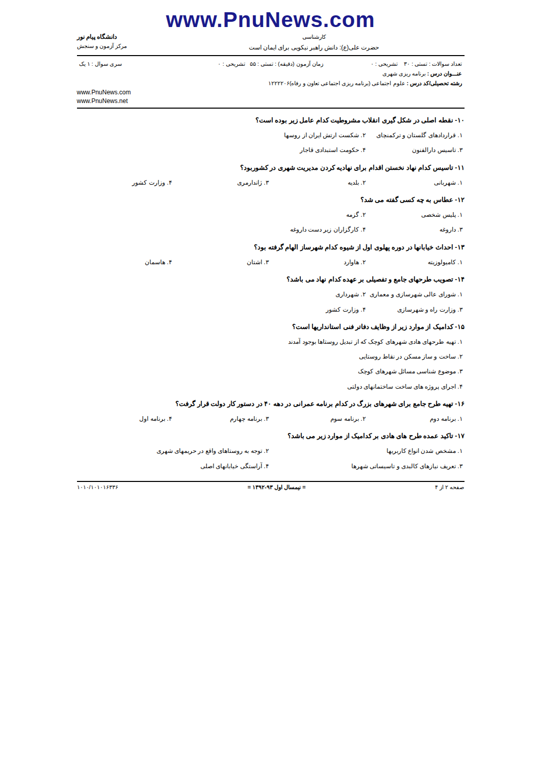www.PnuNews.com
کارشناسی
حضرت علی(ع): دانش راهبر نیکویی برای ایمان است
دانشگاه پیام نور
مرکز آزمون و سنجش
| تعداد سوالات : تستی : ۳۰ تشریحی : ۰ | زمان آزمون (دقیقه) : تستی : ۵۵ تشریحی : ۰ | سری سوال : ۱ یک |
| عنـــوان درس : برنامه ریزی شهری | |
| رشته تحصیلی/کد درس : علوم اجتماعی (برنامه ریزی اجتماعی تعاون و رفاه)۱۲۲۲۲۰۶ | |
www.PnuNews.com
www.PnuNews.net
۱۰- نقطه اصلی در شکل گیری انقلاب مشروطیت کدام عامل زیر بوده است؟
| ۱. قراردادهای گلستان و ترکمنچای | ۲. شکست ارتش ایران از روسها | | |
| ۳. تاسیس دارالفنون | ۴. حکومت استبدادی قاجار | | |
۱۱- تاسیس کدام نهاد نخستن اقدام برای نهادیه کردن مدیریت شهری در کشوربود؟
| ۱. شهربانی | ۲. بلدیه | ۳. ژاندارمری | ۴. وزارت کشور |
۱۲- عطاس به چه کسی گفته می شد؟
| ۱. پلیس شخصی | ۲. گزمه | | |
| ۳. داروغه | ۴. کارگزاران زیر دست داروغه | | |
۱۳- احداث خیابانها در دوره پهلوی اول از شیوه کدام شهرساز الهام گرفته بود؟
| ۱. کامیولوزیته | ۲. هاوارد | ۳. اشتان | ۴. هاسمان |
۱۴- تصویب طرحهای جامع و تفصیلی بر عهده کدام نهاد می باشد؟
| ۱. شورای عالی شهرسازی و معماری | ۲. شهرداری | | |
| ۳. وزارت راه و شهرسازی | ۴. وزارت کشور | | |
۱۵- کدامیک از موارد زیر از وظایف دفاتر فنی استانداریها است؟
| ۱. تهیه طرحهای هادی شهرهای کوچک که از تبدیل روستاها بوجود آمدند |
| ۲. ساخت و ساز مسکن در نقاط روستایی |
| ۳. موضوع شناسی مسائل شهرهای کوچک |
| ۴. اجرای پروژه های ساخت ساختمانهای دولتی |
۱۶- تهیه طرح جامع برای شهرهای بزرگ در کدام برنامه عمرانی در دهه ۴۰ در دستور کار دولت قرار گرفت؟
| ۱. برنامه دوم | ۲. برنامه سوم | ۳. برنامه چهارم | ۴. برنامه اول |
۱۷- تاکید عمده طرح های هادی بر کدامیک از موارد زیر می باشد؟
| ۱. مشخص شدن انواع کاربریها | ۲. توجه به روستاهای واقع در حریمهای شهری |
| ۳. تعریف نیازهای کالبدی و تاسیساتی شهرها | ۴. آراستگی خیابانهای اصلی |
صفحه ۲ از ۴
= نیمسال اول ۹۳-۱۳۹۲ =
۱۰۱۰/۱۰۱۰۱۶۳۳۶